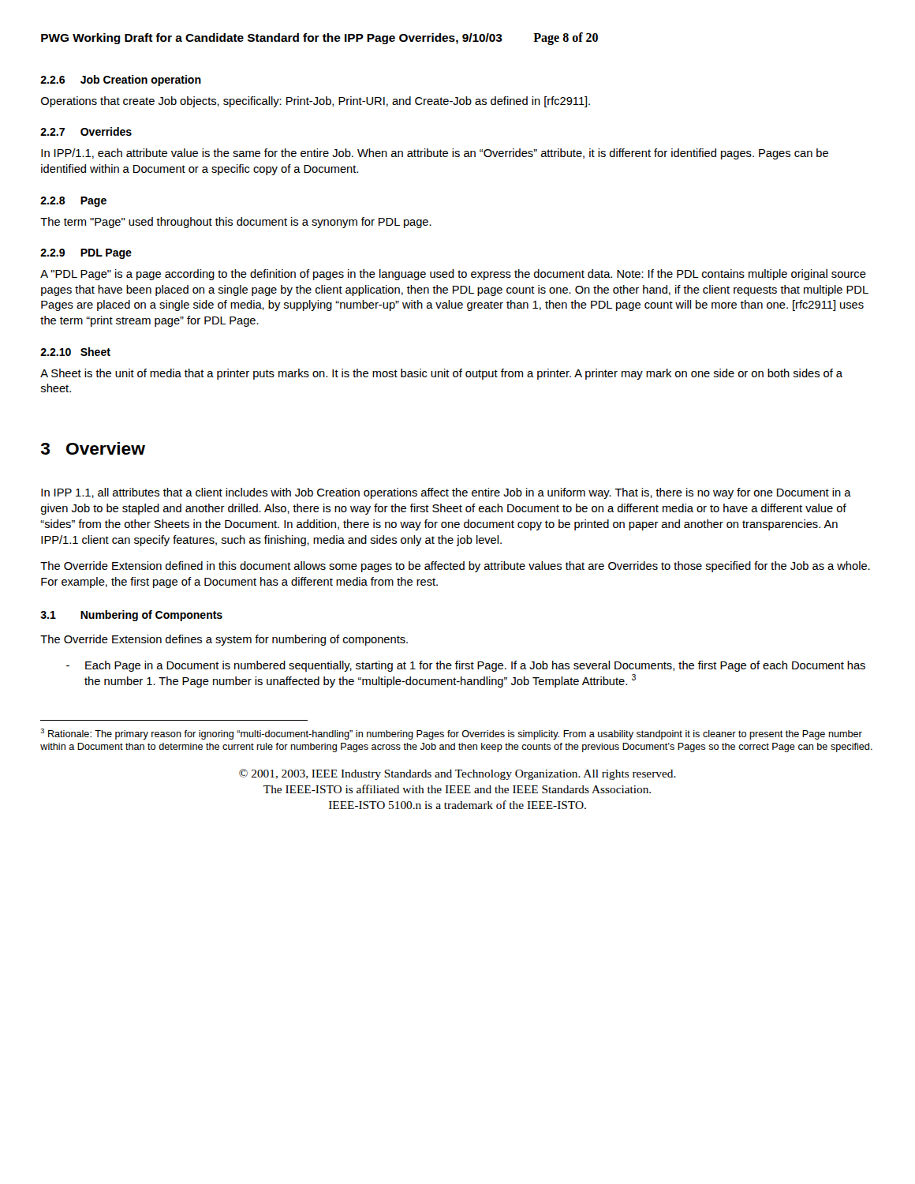PWG Working Draft for a Candidate Standard for the IPP Page Overrides, 9/10/03 Page 8 of 20
2.2.6 Job Creation operation
Operations that create Job objects, specifically: Print-Job, Print-URI, and Create-Job as defined in [rfc2911].
2.2.7 Overrides
In IPP/1.1, each attribute value is the same for the entire Job. When an attribute is an “Overrides” attribute, it is different for identified pages. Pages can be identified within a Document or a specific copy of a Document.
2.2.8 Page
The term "Page" used throughout this document is a synonym for PDL page.
2.2.9 PDL Page
A "PDL Page" is a page according to the definition of pages in the language used to express the document data. Note: If the PDL contains multiple original source pages that have been placed on a single page by the client application, then the PDL page count is one. On the other hand, if the client requests that multiple PDL Pages are placed on a single side of media, by supplying “number-up” with a value greater than 1, then the PDL page count will be more than one. [rfc2911] uses the term “print stream page” for PDL Page.
2.2.10 Sheet
A Sheet is the unit of media that a printer puts marks on. It is the most basic unit of output from a printer. A printer may mark on one side or on both sides of a sheet.
3 Overview
In IPP 1.1, all attributes that a client includes with Job Creation operations affect the entire Job in a uniform way. That is, there is no way for one Document in a given Job to be stapled and another drilled. Also, there is no way for the first Sheet of each Document to be on a different media or to have a different value of “sides” from the other Sheets in the Document. In addition, there is no way for one document copy to be printed on paper and another on transparencies. An IPP/1.1 client can specify features, such as finishing, media and sides only at the job level.
The Override Extension defined in this document allows some pages to be affected by attribute values that are Overrides to those specified for the Job as a whole. For example, the first page of a Document has a different media from the rest.
3.1 Numbering of Components
The Override Extension defines a system for numbering of components.
Each Page in a Document is numbered sequentially, starting at 1 for the first Page. If a Job has several Documents, the first Page of each Document has the number 1. The Page number is unaffected by the “multiple-document-handling” Job Template Attribute. 3
3 Rationale: The primary reason for ignoring “multi-document-handling” in numbering Pages for Overrides is simplicity. From a usability standpoint it is cleaner to present the Page number within a Document than to determine the current rule for numbering Pages across the Job and then keep the counts of the previous Document’s Pages so the correct Page can be specified.
© 2001, 2003, IEEE Industry Standards and Technology Organization. All rights reserved.
The IEEE-ISTO is affiliated with the IEEE and the IEEE Standards Association.
IEEE-ISTO 5100.n is a trademark of the IEEE-ISTO.